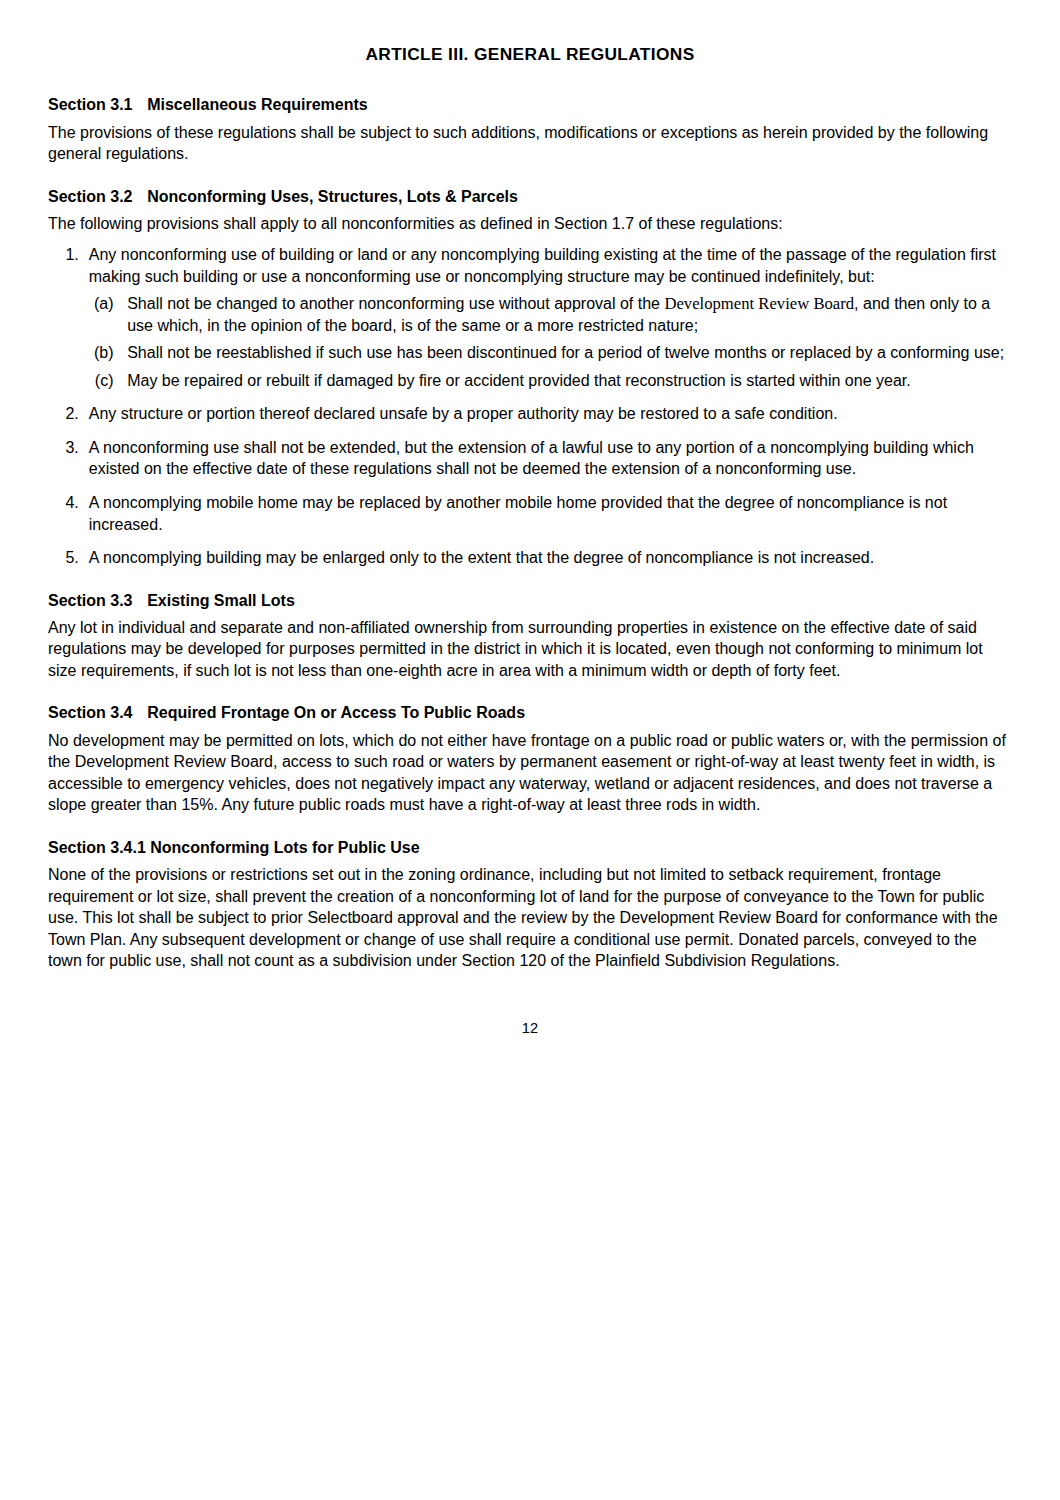ARTICLE III. GENERAL REGULATIONS
Section 3.1 Miscellaneous Requirements
The provisions of these regulations shall be subject to such additions, modifications or exceptions as herein provided by the following general regulations.
Section 3.2 Nonconforming Uses, Structures, Lots & Parcels
The following provisions shall apply to all nonconformities as defined in Section 1.7 of these regulations:
Any nonconforming use of building or land or any noncomplying building existing at the time of the passage of the regulation first making such building or use a nonconforming use or noncomplying structure may be continued indefinitely, but:
Shall not be changed to another nonconforming use without approval of the Development Review Board, and then only to a use which, in the opinion of the board, is of the same or a more restricted nature;
Shall not be reestablished if such use has been discontinued for a period of twelve months or replaced by a conforming use;
May be repaired or rebuilt if damaged by fire or accident provided that reconstruction is started within one year.
Any structure or portion thereof declared unsafe by a proper authority may be restored to a safe condition.
A nonconforming use shall not be extended, but the extension of a lawful use to any portion of a noncomplying building which existed on the effective date of these regulations shall not be deemed the extension of a nonconforming use.
A noncomplying mobile home may be replaced by another mobile home provided that the degree of noncompliance is not increased.
A noncomplying building may be enlarged only to the extent that the degree of noncompliance is not increased.
Section 3.3 Existing Small Lots
Any lot in individual and separate and non-affiliated ownership from surrounding properties in existence on the effective date of said regulations may be developed for purposes permitted in the district in which it is located, even though not conforming to minimum lot size requirements, if such lot is not less than one-eighth acre in area with a minimum width or depth of forty feet.
Section 3.4 Required Frontage On or Access To Public Roads
No development may be permitted on lots, which do not either have frontage on a public road or public waters or, with the permission of the Development Review Board, access to such road or waters by permanent easement or right-of-way at least twenty feet in width, is accessible to emergency vehicles, does not negatively impact any waterway, wetland or adjacent residences, and does not traverse a slope greater than 15%. Any future public roads must have a right-of-way at least three rods in width.
Section 3.4.1 Nonconforming Lots for Public Use
None of the provisions or restrictions set out in the zoning ordinance, including but not limited to setback requirement, frontage requirement or lot size, shall prevent the creation of a nonconforming lot of land for the purpose of conveyance to the Town for public use. This lot shall be subject to prior Selectboard approval and the review by the Development Review Board for conformance with the Town Plan. Any subsequent development or change of use shall require a conditional use permit. Donated parcels, conveyed to the town for public use, shall not count as a subdivision under Section 120 of the Plainfield Subdivision Regulations.
12